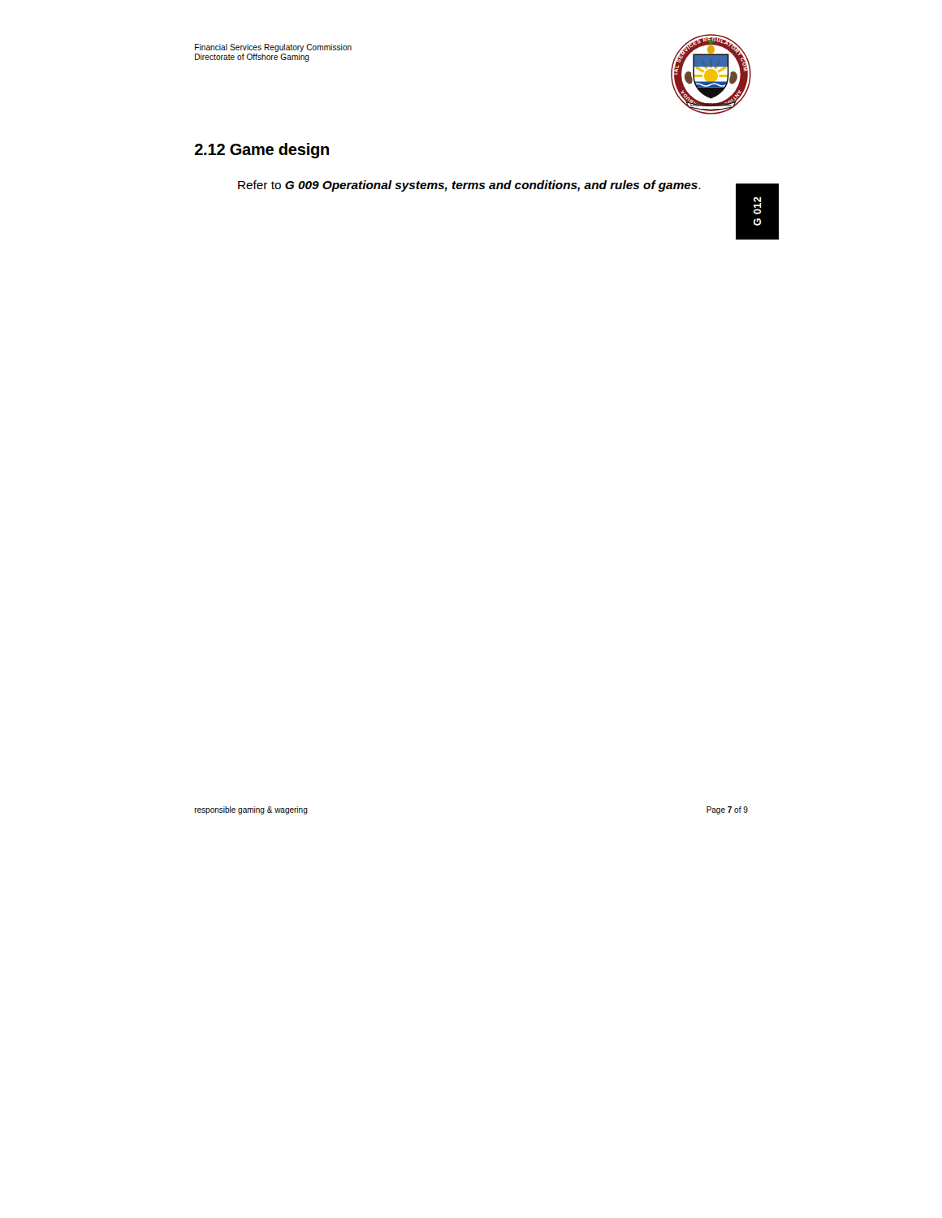Financial Services Regulatory Commission
Directorate of Offshore Gaming
FSRC crest FINANCIAL SERVICES REGULATORY COMMISSION ANTIGUA AND BARBUDA EACH ENDEAVOURING
2.12 Game design
Refer to G 009 Operational systems, terms and conditions, and rules of games.
G 012
responsible gaming & wagering
Page 7 of 9